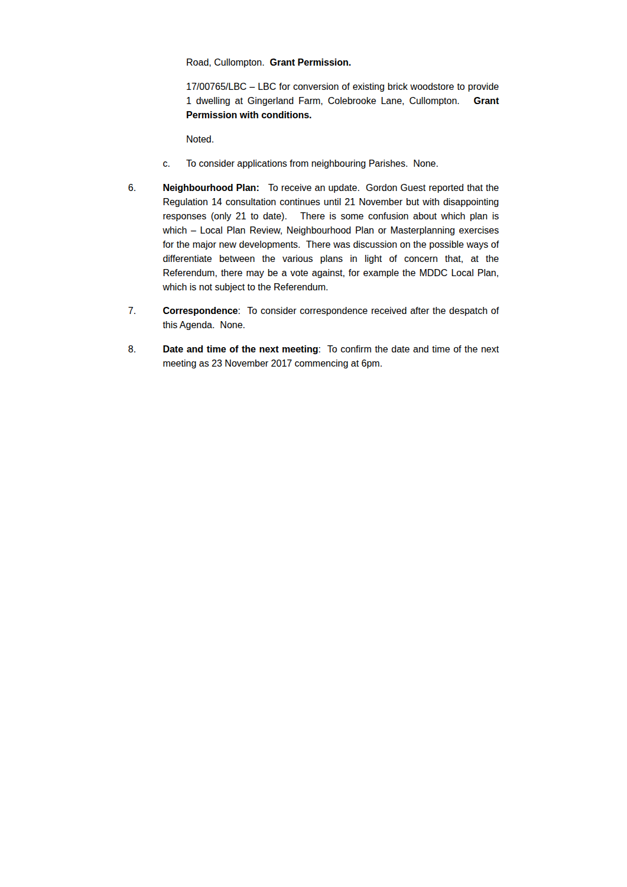Road, Cullompton. Grant Permission.
17/00765/LBC – LBC for conversion of existing brick woodstore to provide 1 dwelling at Gingerland Farm, Colebrooke Lane, Cullompton. Grant Permission with conditions.
Noted.
c.
To consider applications from neighbouring Parishes. None.
6.
Neighbourhood Plan: To receive an update. Gordon Guest reported that the Regulation 14 consultation continues until 21 November but with disappointing responses (only 21 to date). There is some confusion about which plan is which – Local Plan Review, Neighbourhood Plan or Masterplanning exercises for the major new developments. There was discussion on the possible ways of differentiate between the various plans in light of concern that, at the Referendum, there may be a vote against, for example the MDDC Local Plan, which is not subject to the Referendum.
7.
Correspondence: To consider correspondence received after the despatch of this Agenda. None.
8.
Date and time of the next meeting: To confirm the date and time of the next meeting as 23 November 2017 commencing at 6pm.